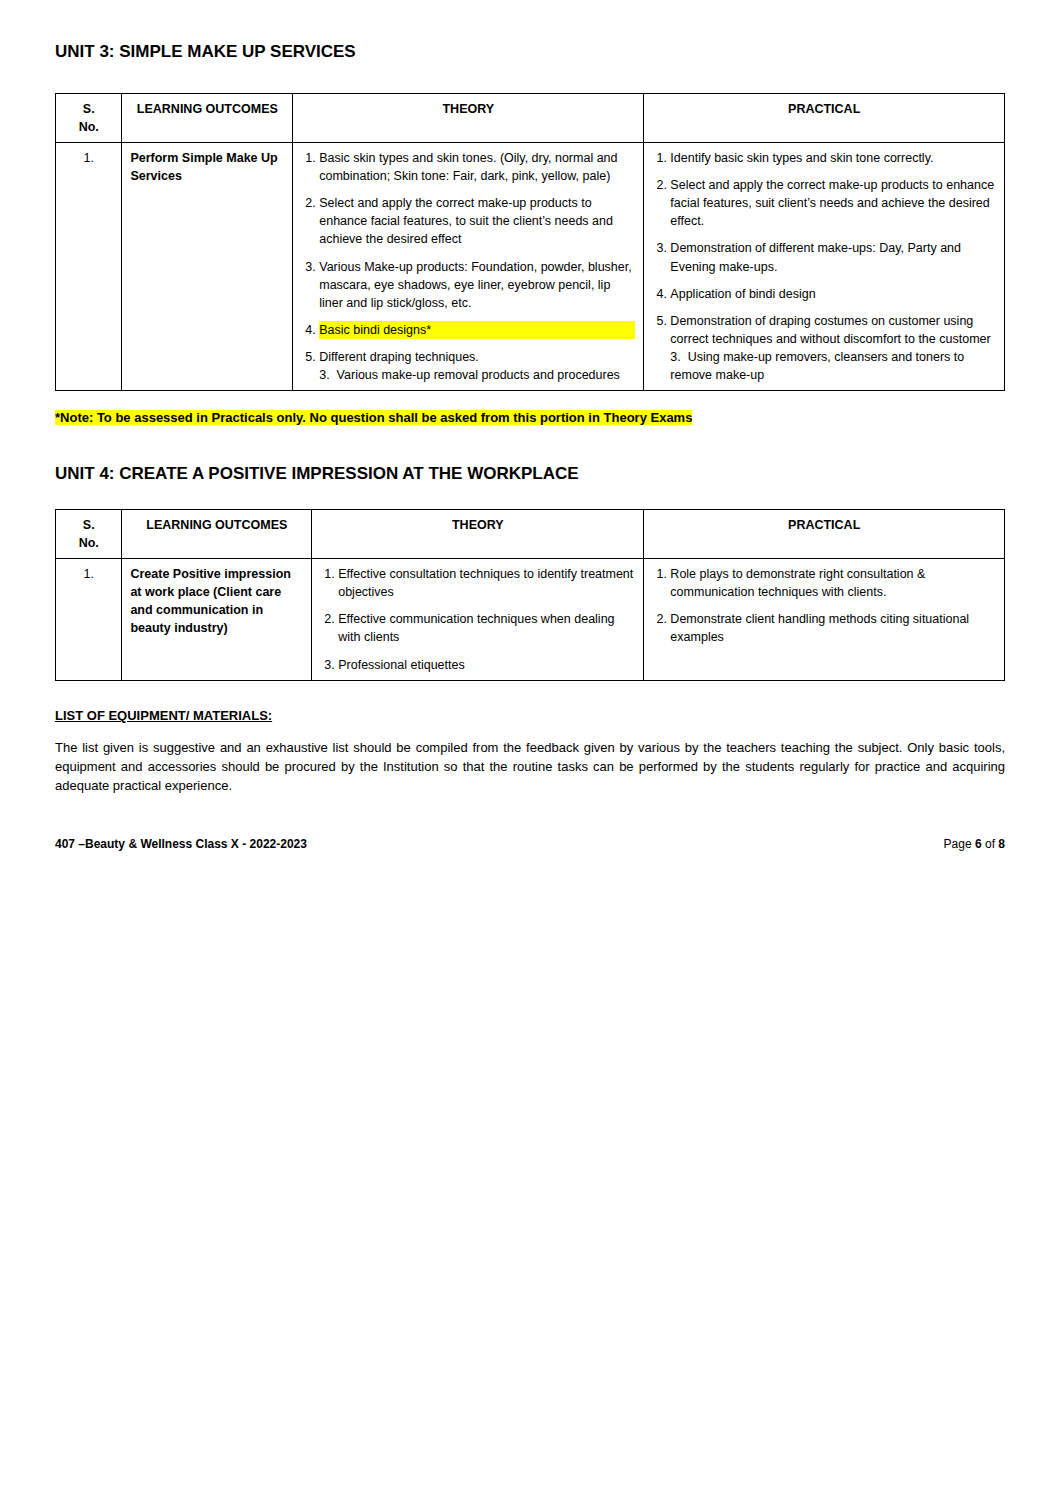UNIT 3: SIMPLE MAKE UP SERVICES
| S. No. | LEARNING OUTCOMES | THEORY | PRACTICAL |
| --- | --- | --- | --- |
| 1. | Perform Simple Make Up Services | Basic skin types and skin tones. (Oily, dry, normal and combination; Skin tone: Fair, dark, pink, yellow, pale) Select and apply the correct make-up products to enhance facial features, to suit the client’s needs and achieve the desired effect Various Make-up products: Foundation, powder, blusher, mascara, eye shadows, eye liner, eyebrow pencil, lip liner and lip stick/gloss, etc. Basic bindi designs* Different draping techniques. 3. Various make-up removal products and procedures | Identify basic skin types and skin tone correctly. Select and apply the correct make-up products to enhance facial features, suit client’s needs and achieve the desired effect. Demonstration of different make-ups: Day, Party and Evening make-ups. Application of bindi design Demonstration of draping costumes on customer using correct techniques and without discomfort to the customer 3. Using make-up removers, cleansers and toners to remove make-up |
*Note: To be assessed in Practicals only. No question shall be asked from this portion in Theory Exams
UNIT 4: CREATE A POSITIVE IMPRESSION AT THE WORKPLACE
| S. No. | LEARNING OUTCOMES | THEORY | PRACTICAL |
| --- | --- | --- | --- |
| 1. | Create Positive impression at work place (Client care and communication in beauty industry) | Effective consultation techniques to identify treatment objectives Effective communication techniques when dealing with clients Professional etiquettes | Role plays to demonstrate right consultation & communication techniques with clients. Demonstrate client handling methods citing situational examples |
LIST OF EQUIPMENT/ MATERIALS:
The list given is suggestive and an exhaustive list should be compiled from the feedback given by various by the teachers teaching the subject. Only basic tools, equipment and accessories should be procured by the Institution so that the routine tasks can be performed by the students regularly for practice and acquiring adequate practical experience.
407 –Beauty & Wellness Class X - 2022-2023
Page 6 of 8